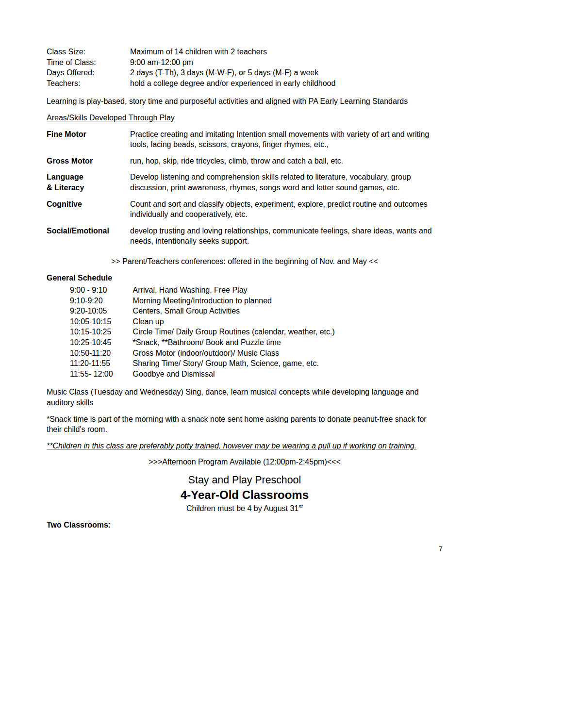| Class Size: | Maximum of 14 children with 2 teachers |
| Time of Class: | 9:00 am-12:00 pm |
| Days Offered: | 2 days (T-Th), 3 days (M-W-F), or 5 days (M-F) a week |
| Teachers: | hold a college degree and/or experienced in early childhood |
Learning is play-based, story time and purposeful activities and aligned with PA Early Learning Standards
Areas/Skills Developed Through Play
| Fine Motor | Practice creating and imitating Intention small movements with variety of art and writing tools, lacing beads, scissors, crayons, finger rhymes, etc., |
| Gross Motor | run, hop, skip, ride tricycles, climb, throw and catch a ball, etc. |
| Language & Literacy | Develop listening and comprehension skills related to literature, vocabulary, group discussion, print awareness, rhymes, songs word and letter sound games, etc. |
| Cognitive | Count and sort and classify objects, experiment, explore, predict routine and outcomes individually and cooperatively, etc. |
| Social/Emotional | develop trusting and loving relationships, communicate feelings, share ideas, wants and needs, intentionally seeks support. |
>> Parent/Teachers conferences: offered in the beginning of Nov. and May <<
General Schedule
| 9:00 - 9:10 | Arrival, Hand Washing, Free Play |
| 9:10-9:20 | Morning Meeting/Introduction to planned |
| 9:20-10:05 | Centers, Small Group Activities |
| 10:05-10:15 | Clean up |
| 10:15-10:25 | Circle Time/ Daily Group Routines (calendar, weather, etc.) |
| 10:25-10:45 | *Snack, **Bathroom/ Book and Puzzle time |
| 10:50-11:20 | Gross Motor (indoor/outdoor)/ Music Class |
| 11:20-11:55 | Sharing Time/ Story/ Group Math, Science, game, etc. |
| 11:55- 12:00 | Goodbye and Dismissal |
Music Class (Tuesday and Wednesday) Sing, dance, learn musical concepts while developing language and auditory skills
*Snack time is part of the morning with a snack note sent home asking parents to donate peanut-free snack for their child's room.
**Children in this class are preferably potty trained, however may be wearing a pull up if working on training.
>>>Afternoon Program Available (12:00pm-2:45pm)<<<
Stay and Play Preschool
4-Year-Old Classrooms
Children must be 4 by August 31st
Two Classrooms:
7